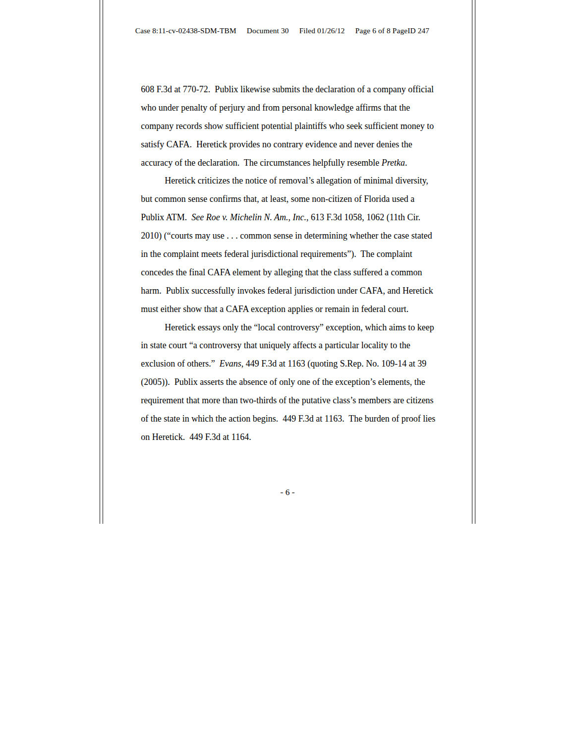Case 8:11-cv-02438-SDM-TBM Document 30 Filed 01/26/12 Page 6 of 8 PageID 247
608 F.3d at 770-72. Publix likewise submits the declaration of a company official who under penalty of perjury and from personal knowledge affirms that the company records show sufficient potential plaintiffs who seek sufficient money to satisfy CAFA. Heretick provides no contrary evidence and never denies the accuracy of the declaration. The circumstances helpfully resemble Pretka.
Heretick criticizes the notice of removal’s allegation of minimal diversity, but common sense confirms that, at least, some non-citizen of Florida used a Publix ATM. See Roe v. Michelin N. Am., Inc., 613 F.3d 1058, 1062 (11th Cir. 2010) (“courts may use . . . common sense in determining whether the case stated in the complaint meets federal jurisdictional requirements”). The complaint concedes the final CAFA element by alleging that the class suffered a common harm. Publix successfully invokes federal jurisdiction under CAFA, and Heretick must either show that a CAFA exception applies or remain in federal court.
Heretick essays only the “local controversy” exception, which aims to keep in state court “a controversy that uniquely affects a particular locality to the exclusion of others.” Evans, 449 F.3d at 1163 (quoting S.Rep. No. 109-14 at 39 (2005)). Publix asserts the absence of only one of the exception’s elements, the requirement that more than two-thirds of the putative class’s members are citizens of the state in which the action begins. 449 F.3d at 1163. The burden of proof lies on Heretick. 449 F.3d at 1164.
- 6 -